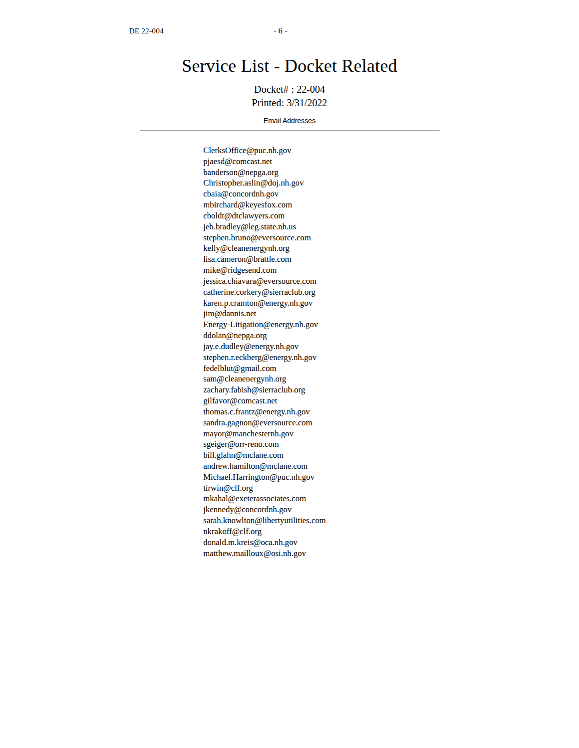DE 22-004
- 6 -
Service List - Docket Related
Docket# : 22-004
Printed: 3/31/2022
Email Addresses
ClerksOffice@puc.nh.gov
pjaesd@comcast.net
banderson@nepga.org
Christopher.aslin@doj.nh.gov
cbaia@concordnh.gov
mbirchard@keyesfox.com
cboldt@dtclawyers.com
jeb.bradley@leg.state.nh.us
stephen.bruno@eversource.com
kelly@cleanenergynh.org
lisa.cameron@brattle.com
mike@ridgesend.com
jessica.chiavara@eversource.com
catherine.corkery@sierraclub.org
karen.p.cramton@energy.nh.gov
jim@dannis.net
Energy-Litigation@energy.nh.gov
ddolan@nepga.org
jay.e.dudley@energy.nh.gov
stephen.r.eckberg@energy.nh.gov
fedelblut@gmail.com
sam@cleanenergynh.org
zachary.fabish@sierraclub.org
gilfavor@comcast.net
thomas.c.frantz@energy.nh.gov
sandra.gagnon@eversource.com
mayor@manchesternh.gov
sgeiger@orr-reno.com
bill.glahn@mclane.com
andrew.hamilton@mclane.com
Michael.Harrington@puc.nh.gov
tirwin@clf.org
mkahal@exeterassociates.com
jkennedy@concordnh.gov
sarah.knowlton@libertyutilities.com
nkrakoff@clf.org
donald.m.kreis@oca.nh.gov
matthew.mailloux@osi.nh.gov